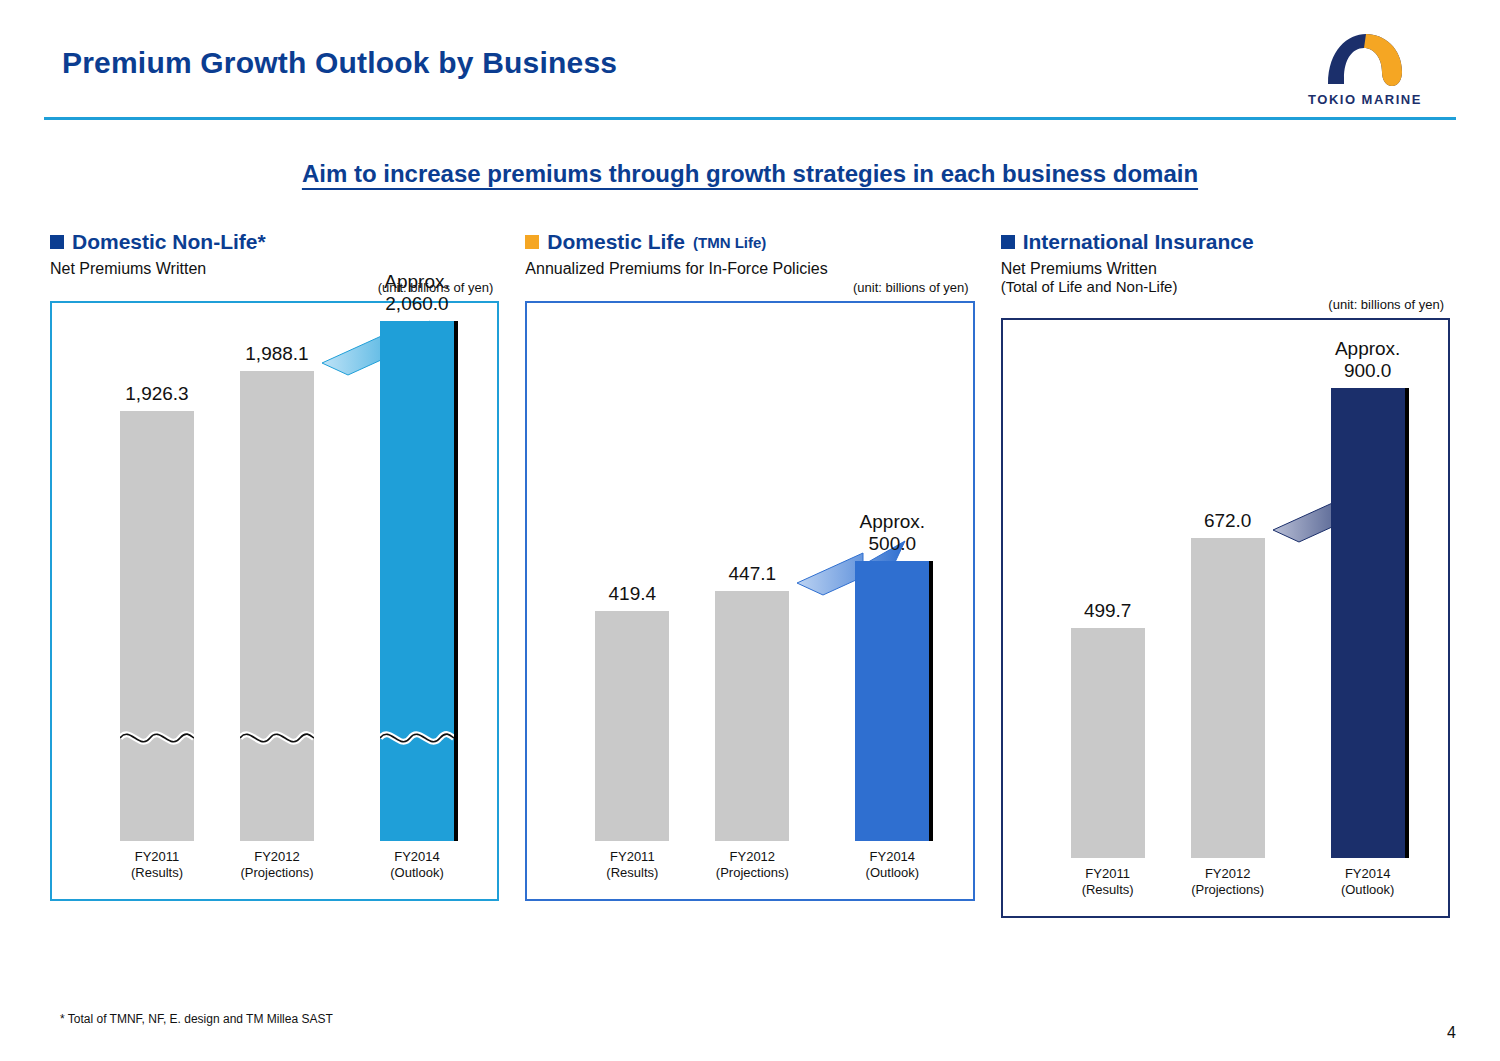Premium Growth Outlook by Business
TOKIO MARINE
Aim to increase premiums through growth strategies in each business domain
Domestic Non-Life*
Net Premiums Written
(unit: billions of yen)
1,926.3
FY2011
(Results)
1,988.1
FY2012
(Projections)
Approx.
2,060.0
FY2014
(Outlook)
Domestic Life (TMN Life)
Annualized Premiums for In-Force Policies
(unit: billions of yen)
419.4
FY2011
(Results)
447.1
FY2012
(Projections)
Approx.
500.0
FY2014
(Outlook)
International Insurance
Net Premiums Written (Total of Life and Non-Life)
(unit: billions of yen)
499.7
FY2011
(Results)
672.0
FY2012
(Projections)
Approx.
900.0
FY2014
(Outlook)
* Total of TMNF, NF, E. design and TM Millea SAST
4